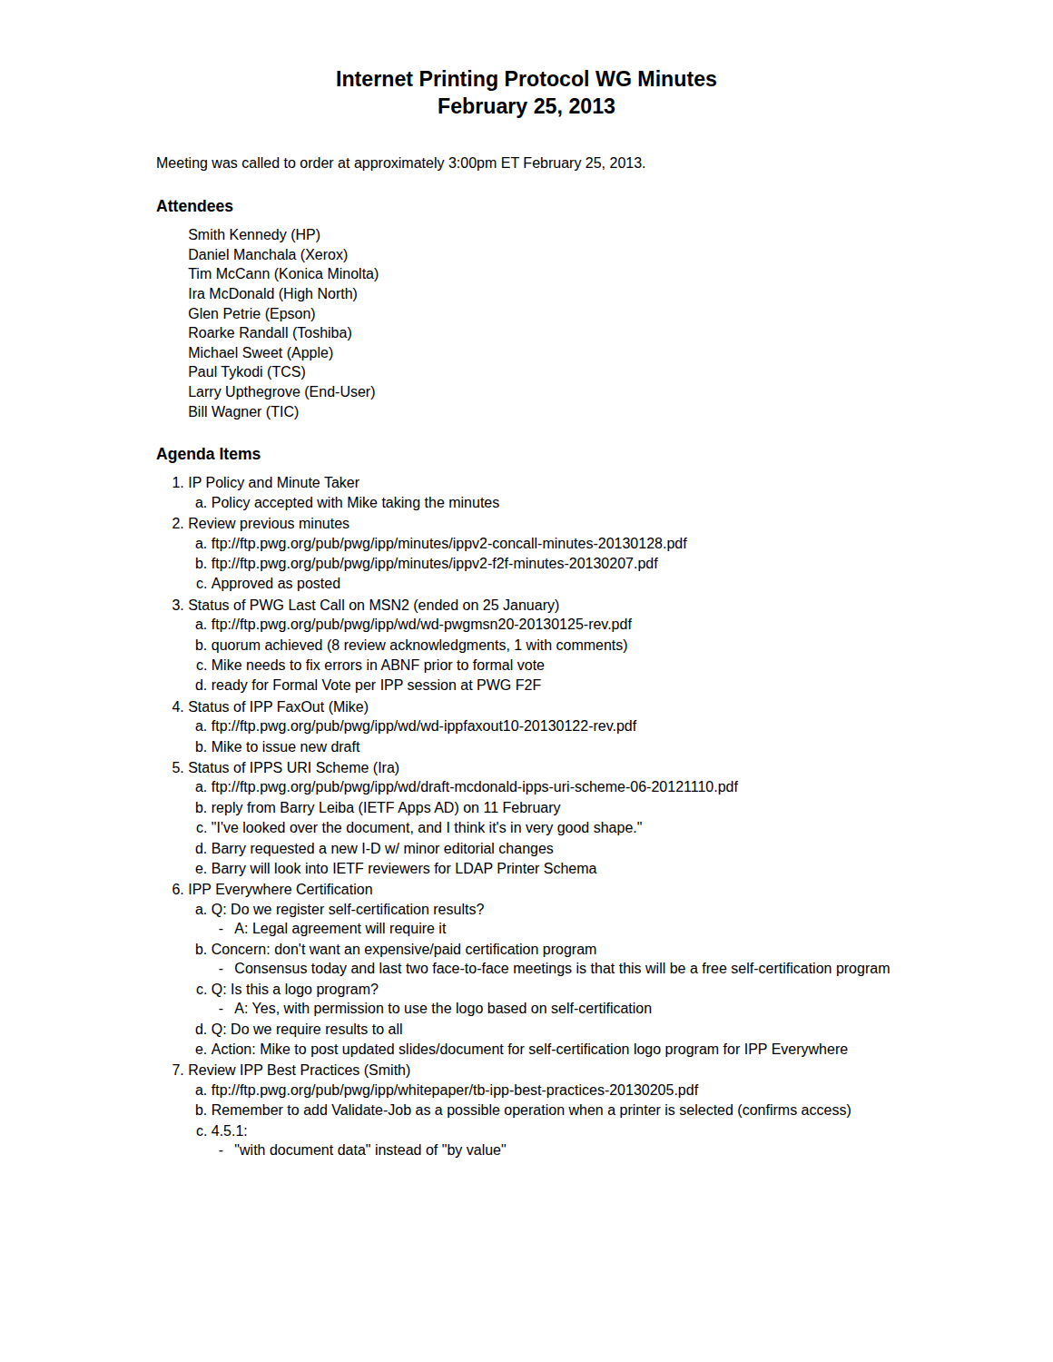Internet Printing Protocol WG Minutes
February 25, 2013
Meeting was called to order at approximately 3:00pm ET February 25, 2013.
Attendees
Smith Kennedy (HP)
Daniel Manchala (Xerox)
Tim McCann (Konica Minolta)
Ira McDonald (High North)
Glen Petrie (Epson)
Roarke Randall (Toshiba)
Michael Sweet (Apple)
Paul Tykodi (TCS)
Larry Upthegrove (End-User)
Bill Wagner (TIC)
Agenda Items
IP Policy and Minute Taker
Policy accepted with Mike taking the minutes
Review previous minutes
ftp://ftp.pwg.org/pub/pwg/ipp/minutes/ippv2-concall-minutes-20130128.pdf
ftp://ftp.pwg.org/pub/pwg/ipp/minutes/ippv2-f2f-minutes-20130207.pdf
Approved as posted
Status of PWG Last Call on MSN2 (ended on 25 January)
ftp://ftp.pwg.org/pub/pwg/ipp/wd/wd-pwgmsn20-20130125-rev.pdf
quorum achieved (8 review acknowledgments, 1 with comments)
Mike needs to fix errors in ABNF prior to formal vote
ready for Formal Vote per IPP session at PWG F2F
Status of IPP FaxOut (Mike)
ftp://ftp.pwg.org/pub/pwg/ipp/wd/wd-ippfaxout10-20130122-rev.pdf
Mike to issue new draft
Status of IPPS URI Scheme (Ira)
ftp://ftp.pwg.org/pub/pwg/ipp/wd/draft-mcdonald-ipps-uri-scheme-06-20121110.pdf
reply from Barry Leiba (IETF Apps AD) on 11 February
"I've looked over the document, and I think it's in very good shape."
Barry requested a new I-D w/ minor editorial changes
Barry will look into IETF reviewers for LDAP Printer Schema
IPP Everywhere Certification
Q: Do we register self-certification results?
A: Legal agreement will require it
Concern: don't want an expensive/paid certification program
Consensus today and last two face-to-face meetings is that this will be a free self-certification program
Q: Is this a logo program?
A: Yes, with permission to use the logo based on self-certification
Q: Do we require results to all
Action: Mike to post updated slides/document for self-certification logo program for IPP Everywhere
Review IPP Best Practices (Smith)
ftp://ftp.pwg.org/pub/pwg/ipp/whitepaper/tb-ipp-best-practices-20130205.pdf
Remember to add Validate-Job as a possible operation when a printer is selected (confirms access)
4.5.1:
"with document data" instead of "by value"